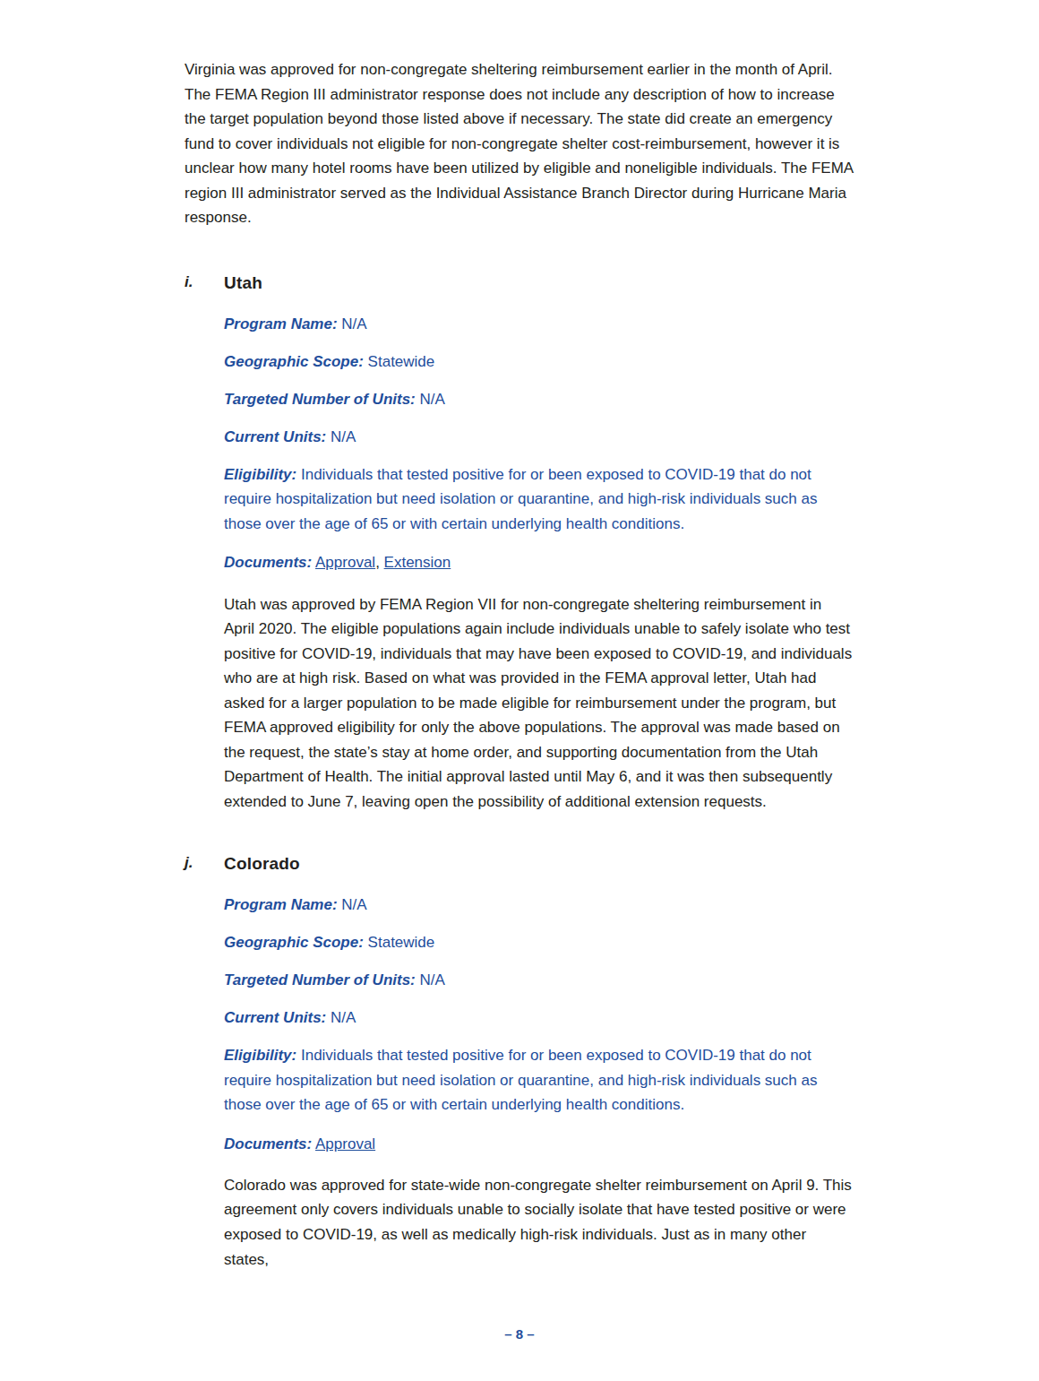Virginia was approved for non-congregate sheltering reimbursement earlier in the month of April. The FEMA Region III administrator response does not include any description of how to increase the target population beyond those listed above if necessary. The state did create an emergency fund to cover individuals not eligible for non-congregate shelter cost-reimbursement, however it is unclear how many hotel rooms have been utilized by eligible and noneligible individuals. The FEMA region III administrator served as the Individual Assistance Branch Director during Hurricane Maria response.
i.
Utah
Program Name: N/A
Geographic Scope: Statewide
Targeted Number of Units: N/A
Current Units: N/A
Eligibility: Individuals that tested positive for or been exposed to COVID-19 that do not require hospitalization but need isolation or quarantine, and high-risk individuals such as those over the age of 65 or with certain underlying health conditions.
Documents: Approval, Extension
Utah was approved by FEMA Region VII for non-congregate sheltering reimbursement in April 2020. The eligible populations again include individuals unable to safely isolate who test positive for COVID-19, individuals that may have been exposed to COVID-19, and individuals who are at high risk. Based on what was provided in the FEMA approval letter, Utah had asked for a larger population to be made eligible for reimbursement under the program, but FEMA approved eligibility for only the above populations. The approval was made based on the request, the state’s stay at home order, and supporting documentation from the Utah Department of Health. The initial approval lasted until May 6, and it was then subsequently extended to June 7, leaving open the possibility of additional extension requests.
j.
Colorado
Program Name: N/A
Geographic Scope: Statewide
Targeted Number of Units: N/A
Current Units: N/A
Eligibility: Individuals that tested positive for or been exposed to COVID-19 that do not require hospitalization but need isolation or quarantine, and high-risk individuals such as those over the age of 65 or with certain underlying health conditions.
Documents: Approval
Colorado was approved for state-wide non-congregate shelter reimbursement on April 9. This agreement only covers individuals unable to socially isolate that have tested positive or were exposed to COVID-19, as well as medically high-risk individuals. Just as in many other states,
– 8 –